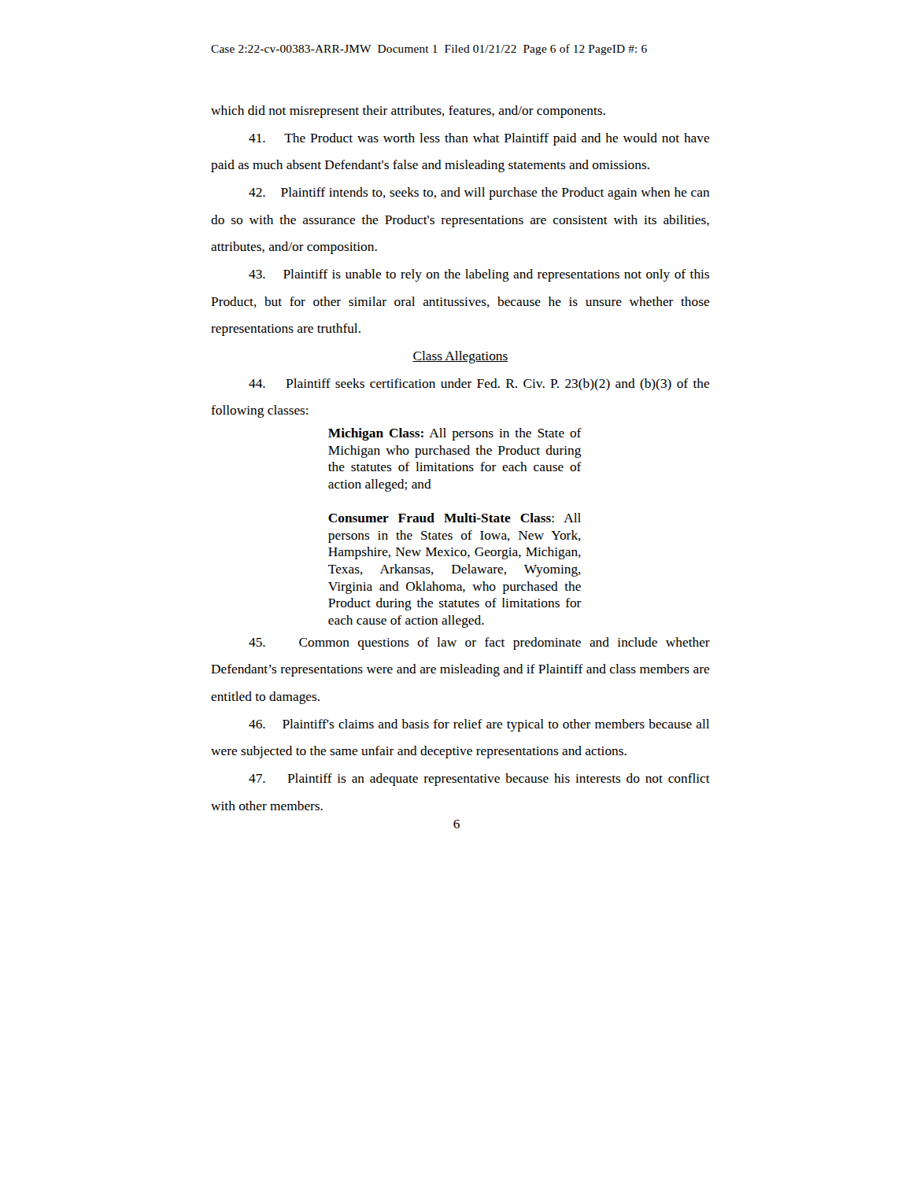Case 2:22-cv-00383-ARR-JMW Document 1 Filed 01/21/22 Page 6 of 12 PageID #: 6
which did not misrepresent their attributes, features, and/or components.
41. The Product was worth less than what Plaintiff paid and he would not have paid as much absent Defendant's false and misleading statements and omissions.
42. Plaintiff intends to, seeks to, and will purchase the Product again when he can do so with the assurance the Product's representations are consistent with its abilities, attributes, and/or composition.
43. Plaintiff is unable to rely on the labeling and representations not only of this Product, but for other similar oral antitussives, because he is unsure whether those representations are truthful.
Class Allegations
44. Plaintiff seeks certification under Fed. R. Civ. P. 23(b)(2) and (b)(3) of the following classes:
Michigan Class: All persons in the State of Michigan who purchased the Product during the statutes of limitations for each cause of action alleged; and
Consumer Fraud Multi-State Class: All persons in the States of Iowa, New York, Hampshire, New Mexico, Georgia, Michigan, Texas, Arkansas, Delaware, Wyoming, Virginia and Oklahoma, who purchased the Product during the statutes of limitations for each cause of action alleged.
45. Common questions of law or fact predominate and include whether Defendant’s representations were and are misleading and if Plaintiff and class members are entitled to damages.
46. Plaintiff's claims and basis for relief are typical to other members because all were subjected to the same unfair and deceptive representations and actions.
47. Plaintiff is an adequate representative because his interests do not conflict with other members.
6